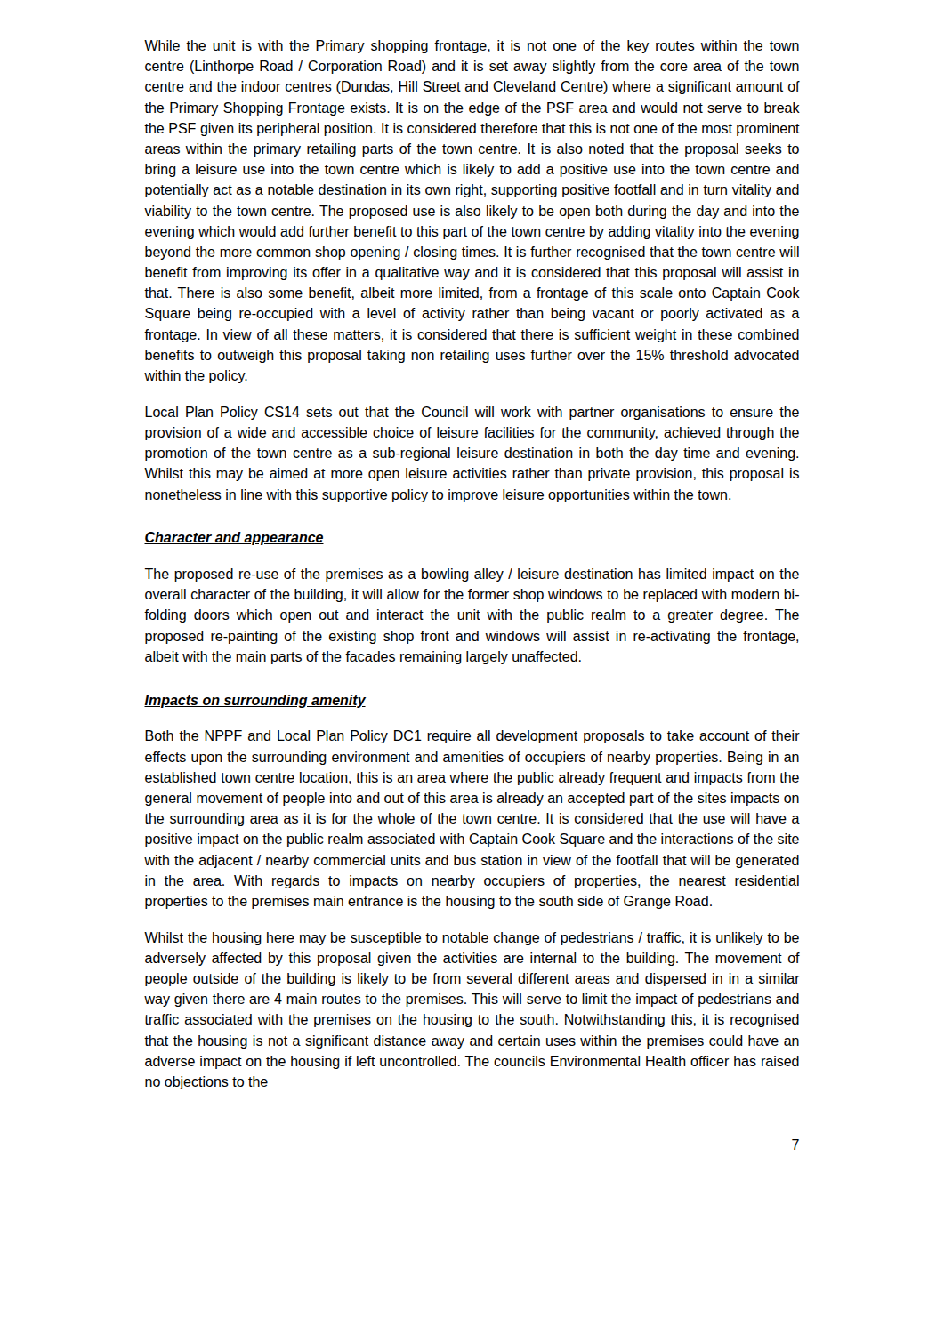While the unit is with the Primary shopping frontage, it is not one of the key routes within the town centre (Linthorpe Road / Corporation Road) and it is set away slightly from the core area of the town centre and the indoor centres (Dundas, Hill Street and Cleveland Centre) where a significant amount of the Primary Shopping Frontage exists. It is on the edge of the PSF area and would not serve to break the PSF given its peripheral position. It is considered therefore that this is not one of the most prominent areas within the primary retailing parts of the town centre. It is also noted that the proposal seeks to bring a leisure use into the town centre which is likely to add a positive use into the town centre and potentially act as a notable destination in its own right, supporting positive footfall and in turn vitality and viability to the town centre. The proposed use is also likely to be open both during the day and into the evening which would add further benefit to this part of the town centre by adding vitality into the evening beyond the more common shop opening / closing times. It is further recognised that the town centre will benefit from improving its offer in a qualitative way and it is considered that this proposal will assist in that. There is also some benefit, albeit more limited, from a frontage of this scale onto Captain Cook Square being re-occupied with a level of activity rather than being vacant or poorly activated as a frontage. In view of all these matters, it is considered that there is sufficient weight in these combined benefits to outweigh this proposal taking non retailing uses further over the 15% threshold advocated within the policy.
Local Plan Policy CS14 sets out that the Council will work with partner organisations to ensure the provision of a wide and accessible choice of leisure facilities for the community, achieved through the promotion of the town centre as a sub-regional leisure destination in both the day time and evening. Whilst this may be aimed at more open leisure activities rather than private provision, this proposal is nonetheless in line with this supportive policy to improve leisure opportunities within the town.
Character and appearance
The proposed re-use of the premises as a bowling alley / leisure destination has limited impact on the overall character of the building, it will allow for the former shop windows to be replaced with modern bi-folding doors which open out and interact the unit with the public realm to a greater degree. The proposed re-painting of the existing shop front and windows will assist in re-activating the frontage, albeit with the main parts of the facades remaining largely unaffected.
Impacts on surrounding amenity
Both the NPPF and Local Plan Policy DC1 require all development proposals to take account of their effects upon the surrounding environment and amenities of occupiers of nearby properties. Being in an established town centre location, this is an area where the public already frequent and impacts from the general movement of people into and out of this area is already an accepted part of the sites impacts on the surrounding area as it is for the whole of the town centre. It is considered that the use will have a positive impact on the public realm associated with Captain Cook Square and the interactions of the site with the adjacent / nearby commercial units and bus station in view of the footfall that will be generated in the area. With regards to impacts on nearby occupiers of properties, the nearest residential properties to the premises main entrance is the housing to the south side of Grange Road.
Whilst the housing here may be susceptible to notable change of pedestrians / traffic, it is unlikely to be adversely affected by this proposal given the activities are internal to the building. The movement of people outside of the building is likely to be from several different areas and dispersed in in a similar way given there are 4 main routes to the premises. This will serve to limit the impact of pedestrians and traffic associated with the premises on the housing to the south. Notwithstanding this, it is recognised that the housing is not a significant distance away and certain uses within the premises could have an adverse impact on the housing if left uncontrolled. The councils Environmental Health officer has raised no objections to the
7